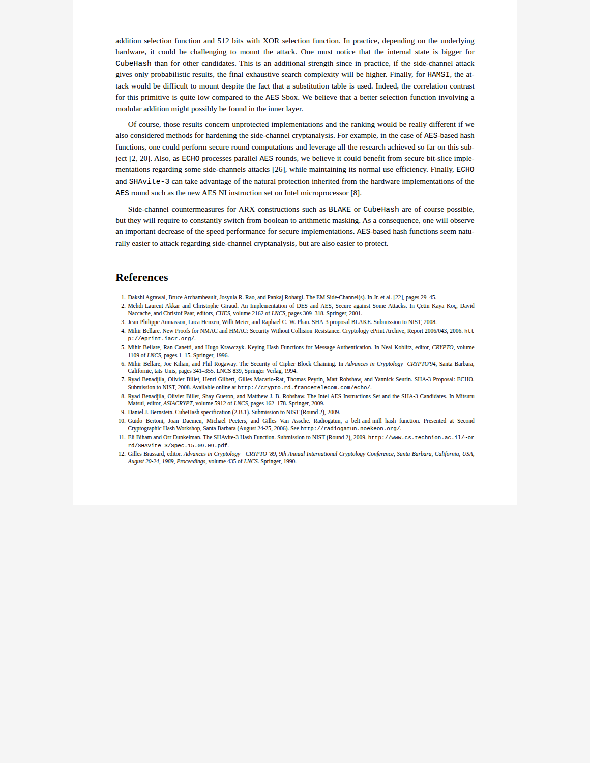addition selection function and 512 bits with XOR selection function. In practice, depending on the underlying hardware, it could be challenging to mount the attack. One must notice that the internal state is bigger for CubeHash than for other candidates. This is an additional strength since in practice, if the side-channel attack gives only probabilistic results, the final exhaustive search complexity will be higher. Finally, for HAMSI, the attack would be difficult to mount despite the fact that a substitution table is used. Indeed, the correlation contrast for this primitive is quite low compared to the AES Sbox. We believe that a better selection function involving a modular addition might possibly be found in the inner layer.
Of course, those results concern unprotected implementations and the ranking would be really different if we also considered methods for hardening the side-channel cryptanalysis. For example, in the case of AES-based hash functions, one could perform secure round computations and leverage all the research achieved so far on this subject [2, 20]. Also, as ECHO processes parallel AES rounds, we believe it could benefit from secure bit-slice implementations regarding some side-channels attacks [26], while maintaining its normal use efficiency. Finally, ECHO and SHAvite-3 can take advantage of the natural protection inherited from the hardware implementations of the AES round such as the new AES NI instruction set on Intel microprocessor [8].
Side-channel countermeasures for ARX constructions such as BLAKE or CubeHash are of course possible, but they will require to constantly switch from boolean to arithmetic masking. As a consequence, one will observe an important decrease of the speed performance for secure implementations. AES-based hash functions seem naturally easier to attack regarding side-channel cryptanalysis, but are also easier to protect.
References
Dakshi Agrawal, Bruce Archambeault, Josyula R. Rao, and Pankaj Rohatgi. The EM Side-Channel(s). In Jr. et al. [22], pages 29–45.
Mehdi-Laurent Akkar and Christophe Giraud. An Implementation of DES and AES, Secure against Some Attacks. In Çetin Kaya Koç, David Naccache, and Christof Paar, editors, CHES, volume 2162 of LNCS, pages 309–318. Springer, 2001.
Jean-Philippe Aumasson, Luca Henzen, Willi Meier, and Raphael C.-W. Phan. SHA-3 proposal BLAKE. Submission to NIST, 2008.
Mihir Bellare. New Proofs for NMAC and HMAC: Security Without Collision-Resistance. Cryptology ePrint Archive, Report 2006/043, 2006. http://eprint.iacr.org/.
Mihir Bellare, Ran Canetti, and Hugo Krawczyk. Keying Hash Functions for Message Authentication. In Neal Koblitz, editor, CRYPTO, volume 1109 of LNCS, pages 1–15. Springer, 1996.
Mihir Bellare, Joe Kilian, and Phil Rogaway. The Security of Cipher Block Chaining. In Advances in Cryptology -CRYPTO'94, Santa Barbara, Californie, tats-Unis, pages 341–355. LNCS 839, Springer-Verlag, 1994.
Ryad Benadjila, Olivier Billet, Henri Gilbert, Gilles Macario-Rat, Thomas Peyrin, Matt Robshaw, and Yannick Seurin. SHA-3 Proposal: ECHO. Submission to NIST, 2008. Available online at http://crypto.rd.francetelecom.com/echo/.
Ryad Benadjila, Olivier Billet, Shay Gueron, and Matthew J. B. Robshaw. The Intel AES Instructions Set and the SHA-3 Candidates. In Mitsuru Matsui, editor, ASIACRYPT, volume 5912 of LNCS, pages 162–178. Springer, 2009.
Daniel J. Bernstein. CubeHash specification (2.B.1). Submission to NIST (Round 2), 2009.
Guido Bertoni, Joan Daemen, Michaël Peeters, and Gilles Van Assche. Radiogatun, a belt-and-mill hash function. Presented at Second Cryptographic Hash Workshop, Santa Barbara (August 24-25, 2006). See http://radiogatun.noekeon.org/.
Eli Biham and Orr Dunkelman. The SHAvite-3 Hash Function. Submission to NIST (Round 2), 2009. http://www.cs.technion.ac.il/~orrd/SHAvite-3/Spec.15.09.09.pdf.
Gilles Brassard, editor. Advances in Cryptology - CRYPTO '89, 9th Annual International Cryptology Conference, Santa Barbara, California, USA, August 20-24, 1989, Proceedings, volume 435 of LNCS. Springer, 1990.